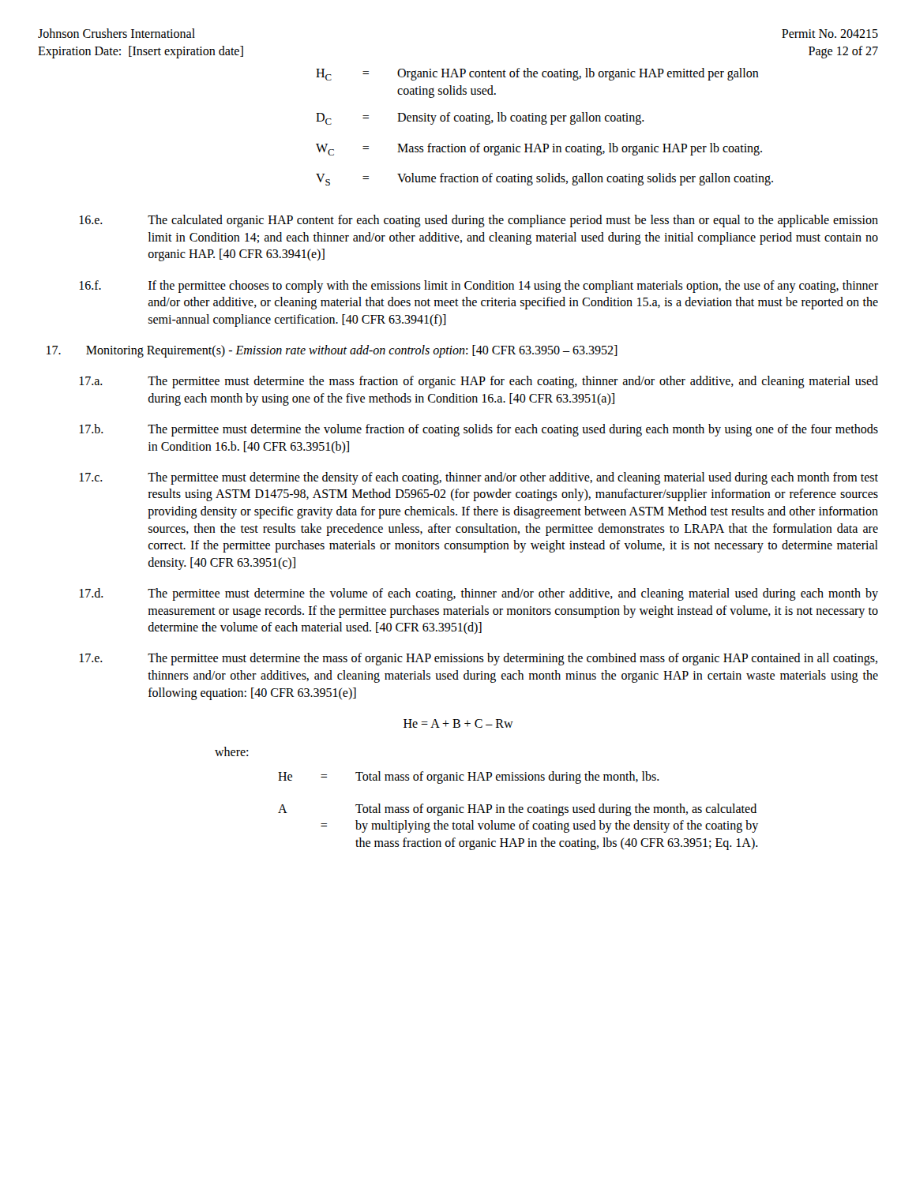Johnson Crushers International
Expiration Date: [Insert expiration date]
Permit No. 204215
Page 12 of 27
| H C | = | Organic HAP content of the coating, lb organic HAP emitted per gallon coating solids used. |
| D C | = | Density of coating, lb coating per gallon coating. |
| W C | = | Mass fraction of organic HAP in coating, lb organic HAP per lb coating. |
| V S | = | Volume fraction of coating solids, gallon coating solids per gallon coating. |
16.e.
The calculated organic HAP content for each coating used during the compliance period must be less than or equal to the applicable emission limit in Condition 14; and each thinner and/or other additive, and cleaning material used during the initial compliance period must contain no organic HAP. [40 CFR 63.3941(e)]
16.f.
If the permittee chooses to comply with the emissions limit in Condition 14 using the compliant materials option, the use of any coating, thinner and/or other additive, or cleaning material that does not meet the criteria specified in Condition 15.a, is a deviation that must be reported on the semi-annual compliance certification. [40 CFR 63.3941(f)]
17.
Monitoring Requirement(s) - Emission rate without add-on controls option: [40 CFR 63.3950 – 63.3952]
17.a.
The permittee must determine the mass fraction of organic HAP for each coating, thinner and/or other additive, and cleaning material used during each month by using one of the five methods in Condition 16.a. [40 CFR 63.3951(a)]
17.b.
The permittee must determine the volume fraction of coating solids for each coating used during each month by using one of the four methods in Condition 16.b. [40 CFR 63.3951(b)]
17.c.
The permittee must determine the density of each coating, thinner and/or other additive, and cleaning material used during each month from test results using ASTM D1475-98, ASTM Method D5965-02 (for powder coatings only), manufacturer/supplier information or reference sources providing density or specific gravity data for pure chemicals. If there is disagreement between ASTM Method test results and other information sources, then the test results take precedence unless, after consultation, the permittee demonstrates to LRAPA that the formulation data are correct. If the permittee purchases materials or monitors consumption by weight instead of volume, it is not necessary to determine material density. [40 CFR 63.3951(c)]
17.d.
The permittee must determine the volume of each coating, thinner and/or other additive, and cleaning material used during each month by measurement or usage records. If the permittee purchases materials or monitors consumption by weight instead of volume, it is not necessary to determine the volume of each material used. [40 CFR 63.3951(d)]
17.e.
The permittee must determine the mass of organic HAP emissions by determining the combined mass of organic HAP contained in all coatings, thinners and/or other additives, and cleaning materials used during each month minus the organic HAP in certain waste materials using the following equation: [40 CFR 63.3951(e)]
He = A + B + C – Rw
where:
| He | = | Total mass of organic HAP emissions during the month, lbs. |
| A | = | Total mass of organic HAP in the coatings used during the month, as calculated by multiplying the total volume of coating used by the density of the coating by the mass fraction of organic HAP in the coating, lbs (40 CFR 63.3951; Eq. 1A). |